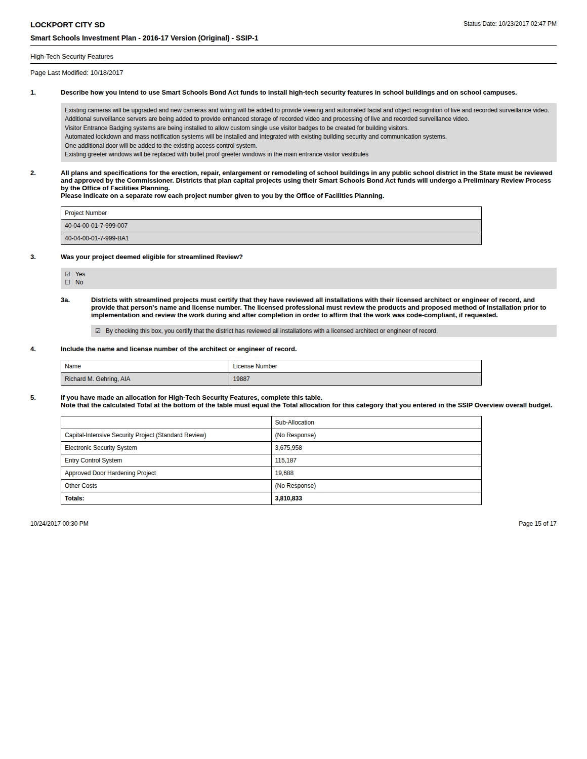LOCKPORT CITY SD
Status Date: 10/23/2017 02:47 PM
Smart Schools Investment Plan - 2016-17 Version (Original) - SSIP-1
High-Tech Security Features
Page Last Modified: 10/18/2017
1.
Describe how you intend to use Smart Schools Bond Act funds to install high-tech security features in school buildings and on school campuses.
Existing cameras will be upgraded and new cameras and wiring will be added to provide viewing and automated facial and object recognition of live and recorded surveillance video. Additional surveillance servers are being added to provide enhanced storage of recorded video and processing of live and recorded surveillance video.
Visitor Entrance Badging systems are being installed to allow custom single use visitor badges to be created for building visitors.
Automated lockdown and mass notification systems will be installed and integrated with existing building security and communication systems.
One additional door will be added to the existing access control system.
Existing greeter windows will be replaced with bullet proof greeter windows in the main entrance visitor vestibules
2.
All plans and specifications for the erection, repair, enlargement or remodeling of school buildings in any public school district in the State must be reviewed and approved by the Commissioner. Districts that plan capital projects using their Smart Schools Bond Act funds will undergo a Preliminary Review Process by the Office of Facilities Planning.
Please indicate on a separate row each project number given to you by the Office of Facilities Planning.
| Project Number |
| --- |
| 40-04-00-01-7-999-007 |
| 40-04-00-01-7-999-BA1 |
3.
Was your project deemed eligible for streamlined Review?
☑ Yes
☐ No
3a.
Districts with streamlined projects must certify that they have reviewed all installations with their licensed architect or engineer of record, and provide that person's name and license number. The licensed professional must review the products and proposed method of installation prior to implementation and review the work during and after completion in order to affirm that the work was code-compliant, if requested.
☑ By checking this box, you certify that the district has reviewed all installations with a licensed architect or engineer of record.
4.
Include the name and license number of the architect or engineer of record.
| Name | License Number |
| --- | --- |
| Richard M. Gehring, AIA | 19887 |
5.
If you have made an allocation for High-Tech Security Features, complete this table.
Note that the calculated Total at the bottom of the table must equal the Total allocation for this category that you entered in the SSIP Overview overall budget.
| | Sub-Allocation |
| Capital-Intensive Security Project (Standard Review) | (No Response) |
| Electronic Security System | 3,675,958 |
| Entry Control System | 115,187 |
| Approved Door Hardening Project | 19,688 |
| Other Costs | (No Response) |
| Totals: | 3,810,833 |
10/24/2017 00:30 PM
Page 15 of 17